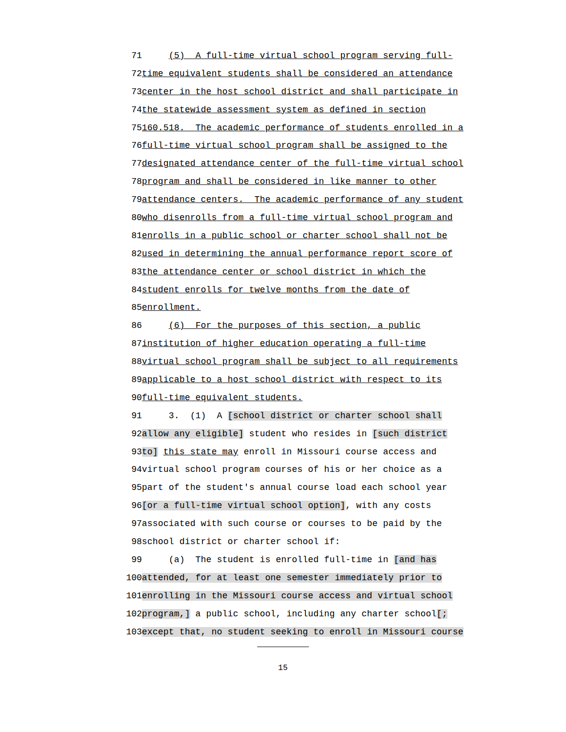| 71 | (5) A full-time virtual school program serving full- |
| 72 | time equivalent students shall be considered an attendance |
| 73 | center in the host school district and shall participate in |
| 74 | the statewide assessment system as defined in section |
| 75 | 160.518. The academic performance of students enrolled in a |
| 76 | full-time virtual school program shall be assigned to the |
| 77 | designated attendance center of the full-time virtual school |
| 78 | program and shall be considered in like manner to other |
| 79 | attendance centers. The academic performance of any student |
| 80 | who disenrolls from a full-time virtual school program and |
| 81 | enrolls in a public school or charter school shall not be |
| 82 | used in determining the annual performance report score of |
| 83 | the attendance center or school district in which the |
| 84 | student enrolls for twelve months from the date of |
| 85 | enrollment. |
| 86 | (6) For the purposes of this section, a public |
| 87 | institution of higher education operating a full-time |
| 88 | virtual school program shall be subject to all requirements |
| 89 | applicable to a host school district with respect to its |
| 90 | full-time equivalent students. |
| 91 | 3. (1) A [school district or charter school shall |
| 92 | allow any eligible] student who resides in [such district |
| 93 | to] this state may enroll in Missouri course access and |
| 94 | virtual school program courses of his or her choice as a |
| 95 | part of the student's annual course load each school year |
| 96 | [or a full-time virtual school option] , with any costs |
| 97 | associated with such course or courses to be paid by the |
| 98 | school district or charter school if: |
| 99 | (a) The student is enrolled full-time in [and has |
| 100 | attended, for at least one semester immediately prior to |
| 101 | enrolling in the Missouri course access and virtual school |
| 102 | program,] a public school, including any charter school [; |
| 103 | except that, no student seeking to enroll in Missouri course |
15